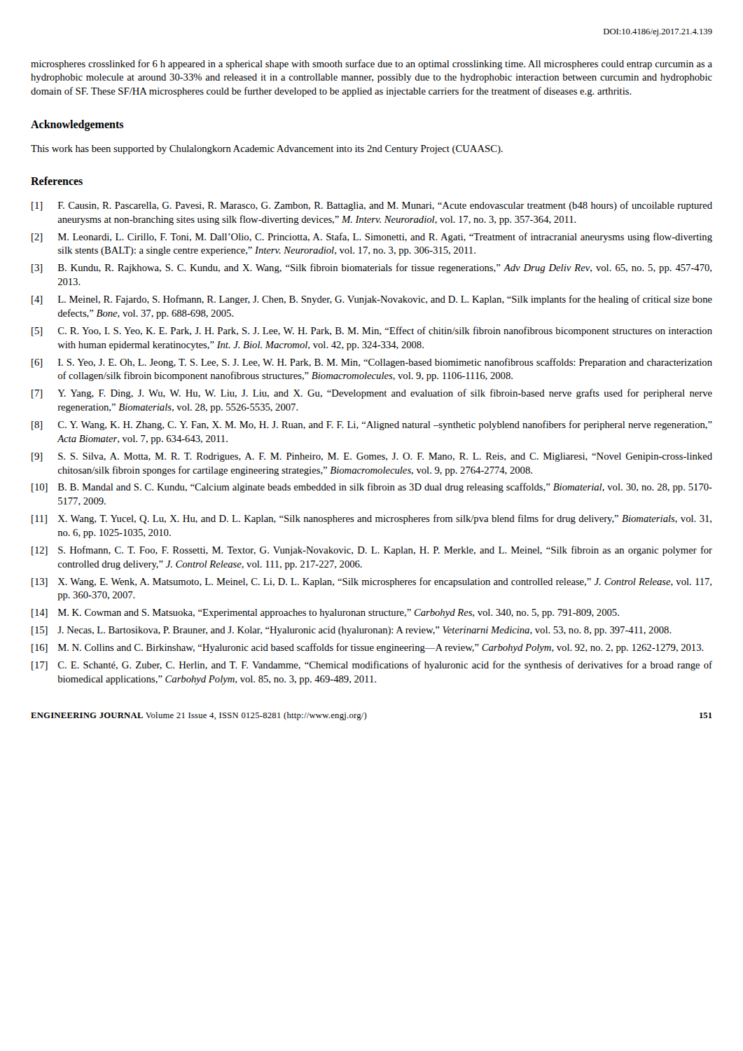DOI:10.4186/ej.2017.21.4.139
microspheres crosslinked for 6 h appeared in a spherical shape with smooth surface due to an optimal crosslinking time. All microspheres could entrap curcumin as a hydrophobic molecule at around 30-33% and released it in a controllable manner, possibly due to the hydrophobic interaction between curcumin and hydrophobic domain of SF. These SF/HA microspheres could be further developed to be applied as injectable carriers for the treatment of diseases e.g. arthritis.
Acknowledgements
This work has been supported by Chulalongkorn Academic Advancement into its 2nd Century Project (CUAASC).
References
[1] F. Causin, R. Pascarella, G. Pavesi, R. Marasco, G. Zambon, R. Battaglia, and M. Munari, “Acute endovascular treatment (b48 hours) of uncoilable ruptured aneurysms at non-branching sites using silk flow-diverting devices,” M. Interv. Neuroradiol, vol. 17, no. 3, pp. 357-364, 2011.
[2] M. Leonardi, L. Cirillo, F. Toni, M. Dall’Olio, C. Princiotta, A. Stafa, L. Simonetti, and R. Agati, “Treatment of intracranial aneurysms using flow-diverting silk stents (BALT): a single centre experience,” Interv. Neuroradiol, vol. 17, no. 3, pp. 306-315, 2011.
[3] B. Kundu, R. Rajkhowa, S. C. Kundu, and X. Wang, “Silk fibroin biomaterials for tissue regenerations,” Adv Drug Deliv Rev, vol. 65, no. 5, pp. 457-470, 2013.
[4] L. Meinel, R. Fajardo, S. Hofmann, R. Langer, J. Chen, B. Snyder, G. Vunjak-Novakovic, and D. L. Kaplan, “Silk implants for the healing of critical size bone defects,” Bone, vol. 37, pp. 688-698, 2005.
[5] C. R. Yoo, I. S. Yeo, K. E. Park, J. H. Park, S. J. Lee, W. H. Park, B. M. Min, “Effect of chitin/silk fibroin nanofibrous bicomponent structures on interaction with human epidermal keratinocytes,” Int. J. Biol. Macromol, vol. 42, pp. 324-334, 2008.
[6] I. S. Yeo, J. E. Oh, L. Jeong, T. S. Lee, S. J. Lee, W. H. Park, B. M. Min, “Collagen-based biomimetic nanofibrous scaffolds: Preparation and characterization of collagen/silk fibroin bicomponent nanofibrous structures,” Biomacromolecules, vol. 9, pp. 1106-1116, 2008.
[7] Y. Yang, F. Ding, J. Wu, W. Hu, W. Liu, J. Liu, and X. Gu, “Development and evaluation of silk fibroin-based nerve grafts used for peripheral nerve regeneration,” Biomaterials, vol. 28, pp. 5526-5535, 2007.
[8] C. Y. Wang, K. H. Zhang, C. Y. Fan, X. M. Mo, H. J. Ruan, and F. F. Li, “Aligned natural –synthetic polyblend nanofibers for peripheral nerve regeneration,” Acta Biomater, vol. 7, pp. 634-643, 2011.
[9] S. S. Silva, A. Motta, M. R. T. Rodrigues, A. F. M. Pinheiro, M. E. Gomes, J. O. F. Mano, R. L. Reis, and C. Migliaresi, “Novel Genipin-cross-linked chitosan/silk fibroin sponges for cartilage engineering strategies,” Biomacromolecules, vol. 9, pp. 2764-2774, 2008.
[10] B. B. Mandal and S. C. Kundu, “Calcium alginate beads embedded in silk fibroin as 3D dual drug releasing scaffolds,” Biomaterial, vol. 30, no. 28, pp. 5170-5177, 2009.
[11] X. Wang, T. Yucel, Q. Lu, X. Hu, and D. L. Kaplan, “Silk nanospheres and microspheres from silk/pva blend films for drug delivery,” Biomaterials, vol. 31, no. 6, pp. 1025-1035, 2010.
[12] S. Hofmann, C. T. Foo, F. Rossetti, M. Textor, G. Vunjak-Novakovic, D. L. Kaplan, H. P. Merkle, and L. Meinel, “Silk fibroin as an organic polymer for controlled drug delivery,” J. Control Release, vol. 111, pp. 217-227, 2006.
[13] X. Wang, E. Wenk, A. Matsumoto, L. Meinel, C. Li, D. L. Kaplan, “Silk microspheres for encapsulation and controlled release,” J. Control Release, vol. 117, pp. 360-370, 2007.
[14] M. K. Cowman and S. Matsuoka, “Experimental approaches to hyaluronan structure,” Carbohyd Res, vol. 340, no. 5, pp. 791-809, 2005.
[15] J. Necas, L. Bartosikova, P. Brauner, and J. Kolar, “Hyaluronic acid (hyaluronan): A review,” Veterinarni Medicina, vol. 53, no. 8, pp. 397-411, 2008.
[16] M. N. Collins and C. Birkinshaw, “Hyaluronic acid based scaffolds for tissue engineering—A review,” Carbohyd Polym, vol. 92, no. 2, pp. 1262-1279, 2013.
[17] C. E. Schanté, G. Zuber, C. Herlin, and T. F. Vandamme, “Chemical modifications of hyaluronic acid for the synthesis of derivatives for a broad range of biomedical applications,” Carbohyd Polym, vol. 85, no. 3, pp. 469-489, 2011.
ENGINEERING JOURNAL Volume 21 Issue 4, ISSN 0125-8281 (http://www.engj.org/)
151